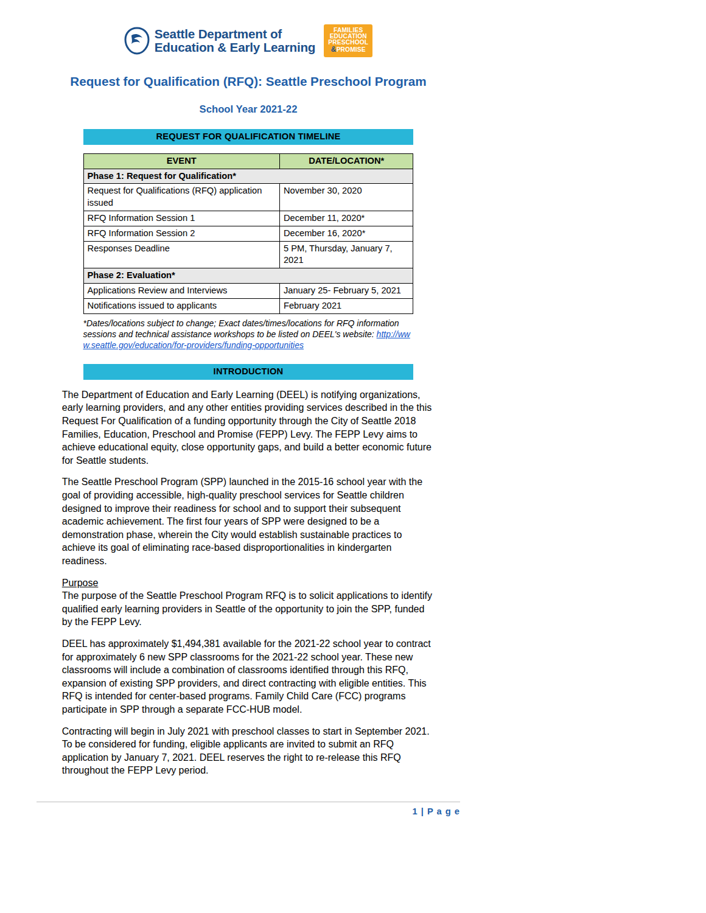Seattle Department of
Education & Early Learning
FAMILIES
EDUCATION
PRESCHOOL
&PROMISE
Request for Qualification (RFQ): Seattle Preschool Program
School Year 2021-22
REQUEST FOR QUALIFICATION TIMELINE
| EVENT | DATE/LOCATION* |
| --- | --- |
| Phase 1: Request for Qualification* |
| Request for Qualifications (RFQ) application issued | November 30, 2020 |
| RFQ Information Session 1 | December 11, 2020* |
| RFQ Information Session 2 | December 16, 2020* |
| Responses Deadline | 5 PM, Thursday, January 7, 2021 |
| Phase 2: Evaluation* |
| Applications Review and Interviews | January 25- February 5, 2021 |
| Notifications issued to applicants | February 2021 |
*Dates/locations subject to change; Exact dates/times/locations for RFQ information sessions and technical assistance workshops to be listed on DEEL's website: http://www.seattle.gov/education/for-providers/funding-opportunities
INTRODUCTION
The Department of Education and Early Learning (DEEL) is notifying organizations, early learning providers, and any other entities providing services described in the this Request For Qualification of a funding opportunity through the City of Seattle 2018 Families, Education, Preschool and Promise (FEPP) Levy. The FEPP Levy aims to achieve educational equity, close opportunity gaps, and build a better economic future for Seattle students.
The Seattle Preschool Program (SPP) launched in the 2015-16 school year with the goal of providing accessible, high-quality preschool services for Seattle children designed to improve their readiness for school and to support their subsequent academic achievement. The first four years of SPP were designed to be a demonstration phase, wherein the City would establish sustainable practices to achieve its goal of eliminating race-based disproportionalities in kindergarten readiness.
Purpose
The purpose of the Seattle Preschool Program RFQ is to solicit applications to identify qualified early learning providers in Seattle of the opportunity to join the SPP, funded by the FEPP Levy.
DEEL has approximately $1,494,381 available for the 2021-22 school year to contract for approximately 6 new SPP classrooms for the 2021-22 school year. These new classrooms will include a combination of classrooms identified through this RFQ, expansion of existing SPP providers, and direct contracting with eligible entities. This RFQ is intended for center-based programs. Family Child Care (FCC) programs participate in SPP through a separate FCC-HUB model.
Contracting will begin in July 2021 with preschool classes to start in September 2021. To be considered for funding, eligible applicants are invited to submit an RFQ application by January 7, 2021. DEEL reserves the right to re-release this RFQ throughout the FEPP Levy period.
1 | P a g e